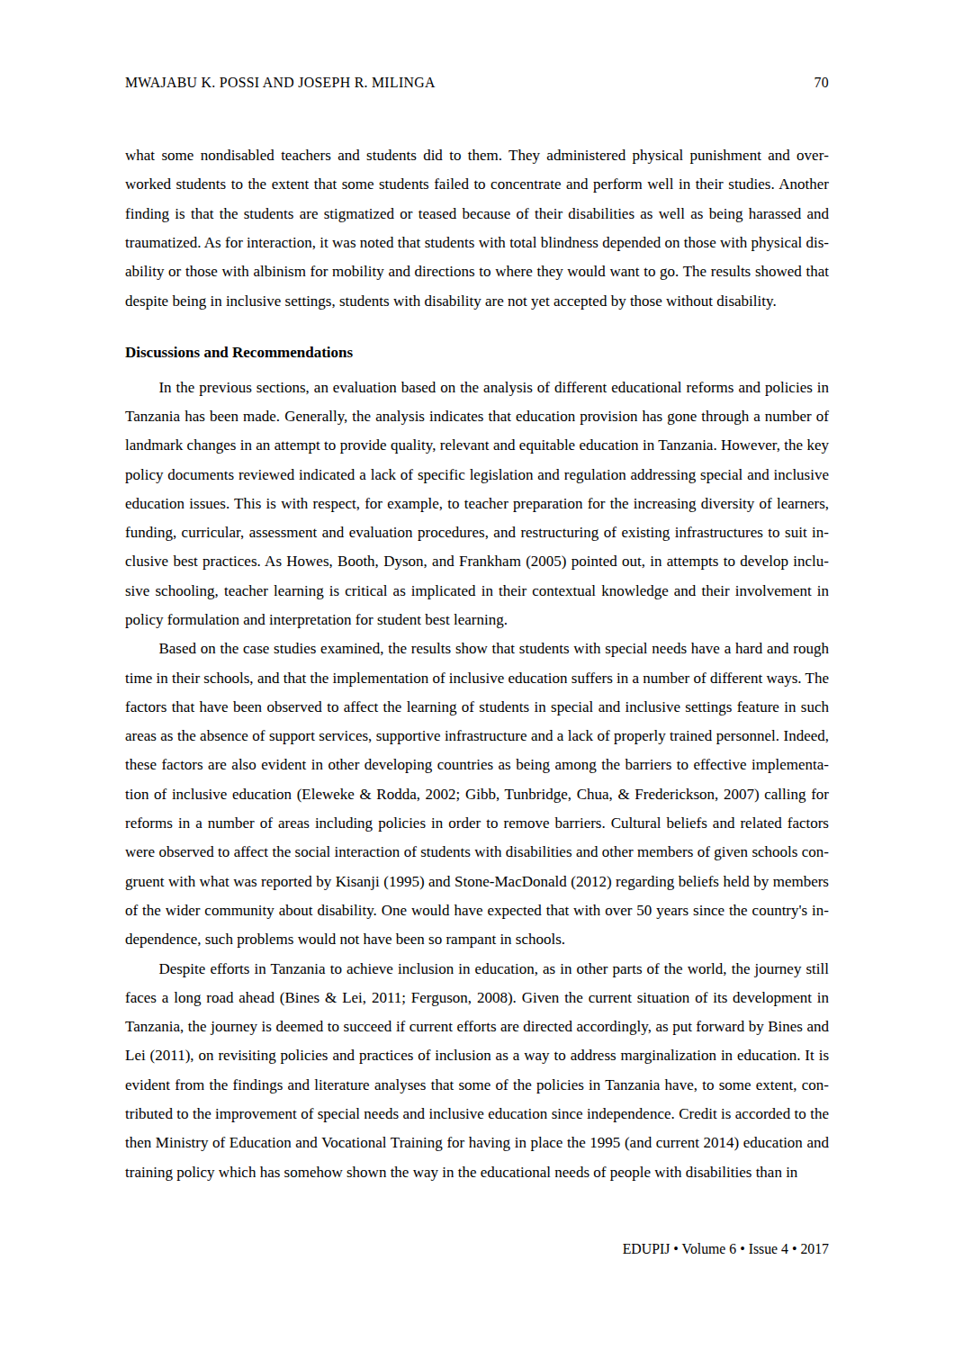Mwajabu K. Possi and Joseph R. Milinga 70
what some nondisabled teachers and students did to them. They administered physical punishment and overworked students to the extent that some students failed to concentrate and perform well in their studies. Another finding is that the students are stigmatized or teased because of their disabilities as well as being harassed and traumatized. As for interaction, it was noted that students with total blindness depended on those with physical disability or those with albinism for mobility and directions to where they would want to go. The results showed that despite being in inclusive settings, students with disability are not yet accepted by those without disability.
Discussions and Recommendations
In the previous sections, an evaluation based on the analysis of different educational reforms and policies in Tanzania has been made. Generally, the analysis indicates that education provision has gone through a number of landmark changes in an attempt to provide quality, relevant and equitable education in Tanzania. However, the key policy documents reviewed indicated a lack of specific legislation and regulation addressing special and inclusive education issues. This is with respect, for example, to teacher preparation for the increasing diversity of learners, funding, curricular, assessment and evaluation procedures, and restructuring of existing infrastructures to suit inclusive best practices. As Howes, Booth, Dyson, and Frankham (2005) pointed out, in attempts to develop inclusive schooling, teacher learning is critical as implicated in their contextual knowledge and their involvement in policy formulation and interpretation for student best learning.
Based on the case studies examined, the results show that students with special needs have a hard and rough time in their schools, and that the implementation of inclusive education suffers in a number of different ways. The factors that have been observed to affect the learning of students in special and inclusive settings feature in such areas as the absence of support services, supportive infrastructure and a lack of properly trained personnel. Indeed, these factors are also evident in other developing countries as being among the barriers to effective implementation of inclusive education (Eleweke & Rodda, 2002; Gibb, Tunbridge, Chua, & Frederickson, 2007) calling for reforms in a number of areas including policies in order to remove barriers. Cultural beliefs and related factors were observed to affect the social interaction of students with disabilities and other members of given schools congruent with what was reported by Kisanji (1995) and Stone-MacDonald (2012) regarding beliefs held by members of the wider community about disability. One would have expected that with over 50 years since the country's independence, such problems would not have been so rampant in schools.
Despite efforts in Tanzania to achieve inclusion in education, as in other parts of the world, the journey still faces a long road ahead (Bines & Lei, 2011; Ferguson, 2008). Given the current situation of its development in Tanzania, the journey is deemed to succeed if current efforts are directed accordingly, as put forward by Bines and Lei (2011), on revisiting policies and practices of inclusion as a way to address marginalization in education. It is evident from the findings and literature analyses that some of the policies in Tanzania have, to some extent, contributed to the improvement of special needs and inclusive education since independence. Credit is accorded to the then Ministry of Education and Vocational Training for having in place the 1995 (and current 2014) education and training policy which has somehow shown the way in the educational needs of people with disabilities than in
EDUPIJ • Volume 6 • Issue 4 • 2017